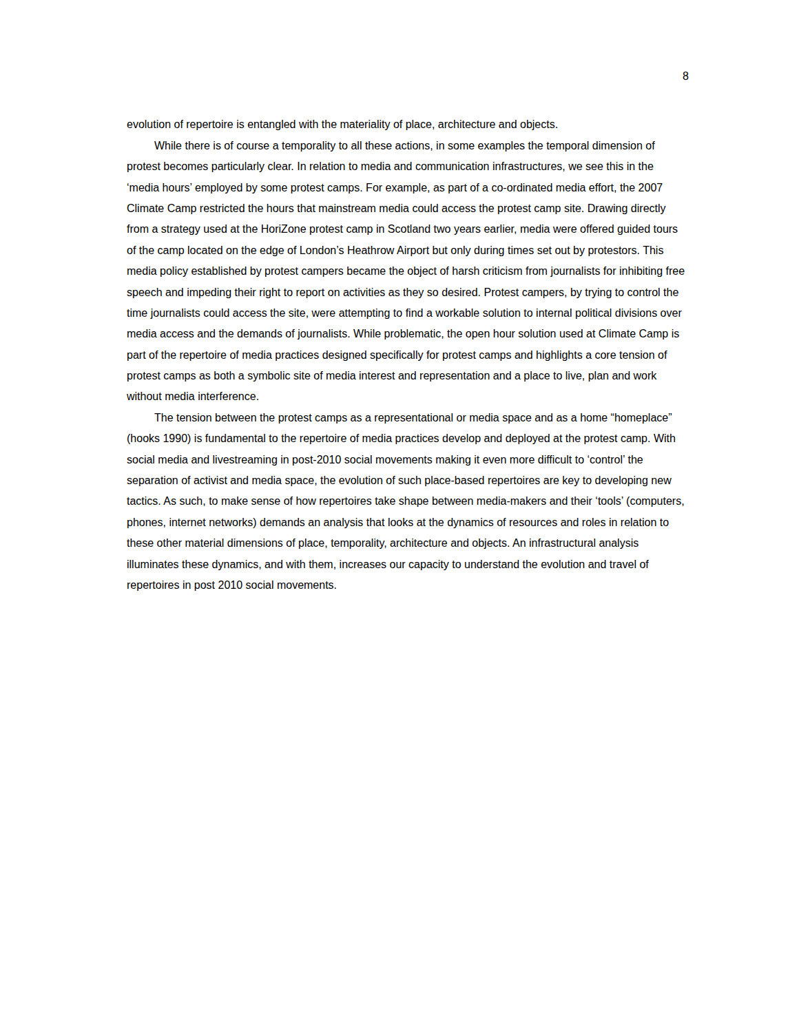8
evolution of repertoire is entangled with the materiality of place, architecture and objects.
While there is of course a temporality to all these actions, in some examples the temporal dimension of protest becomes particularly clear. In relation to media and communication infrastructures, we see this in the ‘media hours’ employed by some protest camps. For example, as part of a co-ordinated media effort, the 2007 Climate Camp restricted the hours that mainstream media could access the protest camp site. Drawing directly from a strategy used at the HoriZone protest camp in Scotland two years earlier, media were offered guided tours of the camp located on the edge of London’s Heathrow Airport but only during times set out by protestors. This media policy established by protest campers became the object of harsh criticism from journalists for inhibiting free speech and impeding their right to report on activities as they so desired. Protest campers, by trying to control the time journalists could access the site, were attempting to find a workable solution to internal political divisions over media access and the demands of journalists. While problematic, the open hour solution used at Climate Camp is part of the repertoire of media practices designed specifically for protest camps and highlights a core tension of protest camps as both a symbolic site of media interest and representation and a place to live, plan and work without media interference.
The tension between the protest camps as a representational or media space and as a home “homeplace” (hooks 1990) is fundamental to the repertoire of media practices develop and deployed at the protest camp. With social media and livestreaming in post-2010 social movements making it even more difficult to ‘control’ the separation of activist and media space, the evolution of such place-based repertoires are key to developing new tactics. As such, to make sense of how repertoires take shape between media-makers and their ‘tools’ (computers, phones, internet networks) demands an analysis that looks at the dynamics of resources and roles in relation to these other material dimensions of place, temporality, architecture and objects. An infrastructural analysis illuminates these dynamics, and with them, increases our capacity to understand the evolution and travel of repertoires in post 2010 social movements.